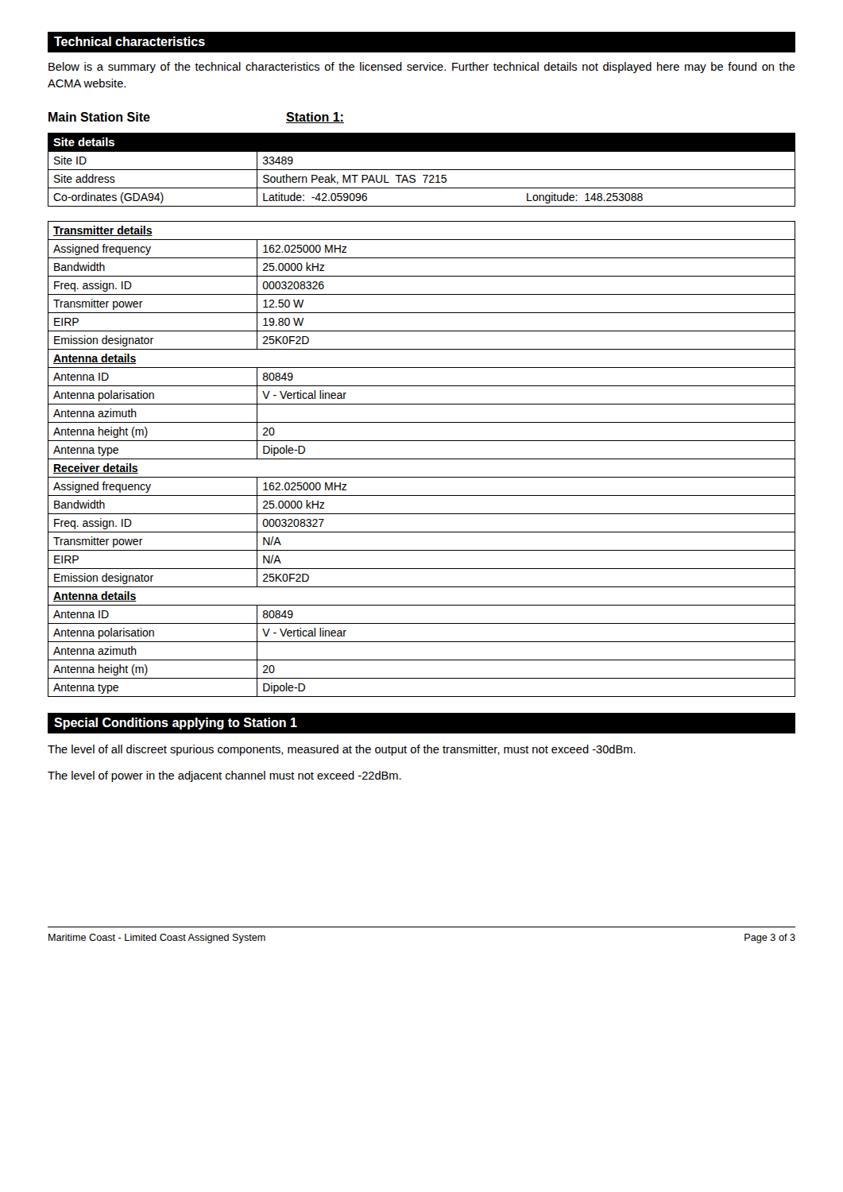Technical characteristics
Below is a summary of the technical characteristics of the licensed service. Further technical details not displayed here may be found on the ACMA website.
Main Station Site
Station 1:
| Site details |
| Site ID | 33489 |
| Site address | Southern Peak, MT PAUL TAS 7215 |
| Co-ordinates (GDA94) | / Latitude: -42.059096 / Longitude: 148.253088 / |
| Transmitter details |
| Assigned frequency | 162.025000 MHz |
| Bandwidth | 25.0000 kHz |
| Freq. assign. ID | 0003208326 |
| Transmitter power | 12.50 W |
| EIRP | 19.80 W |
| Emission designator | 25K0F2D |
| Antenna details |
| Antenna ID | 80849 |
| Antenna polarisation | V - Vertical linear |
| Antenna azimuth | |
| Antenna height (m) | 20 |
| Antenna type | Dipole-D |
| Receiver details |
| Assigned frequency | 162.025000 MHz |
| Bandwidth | 25.0000 kHz |
| Freq. assign. ID | 0003208327 |
| Transmitter power | N/A |
| EIRP | N/A |
| Emission designator | 25K0F2D |
| Antenna details |
| Antenna ID | 80849 |
| Antenna polarisation | V - Vertical linear |
| Antenna azimuth | |
| Antenna height (m) | 20 |
| Antenna type | Dipole-D |
Special Conditions applying to Station 1
The level of all discreet spurious components, measured at the output of the transmitter, must not exceed -30dBm.
The level of power in the adjacent channel must not exceed -22dBm.
Maritime Coast - Limited Coast Assigned System Page 3 of 3